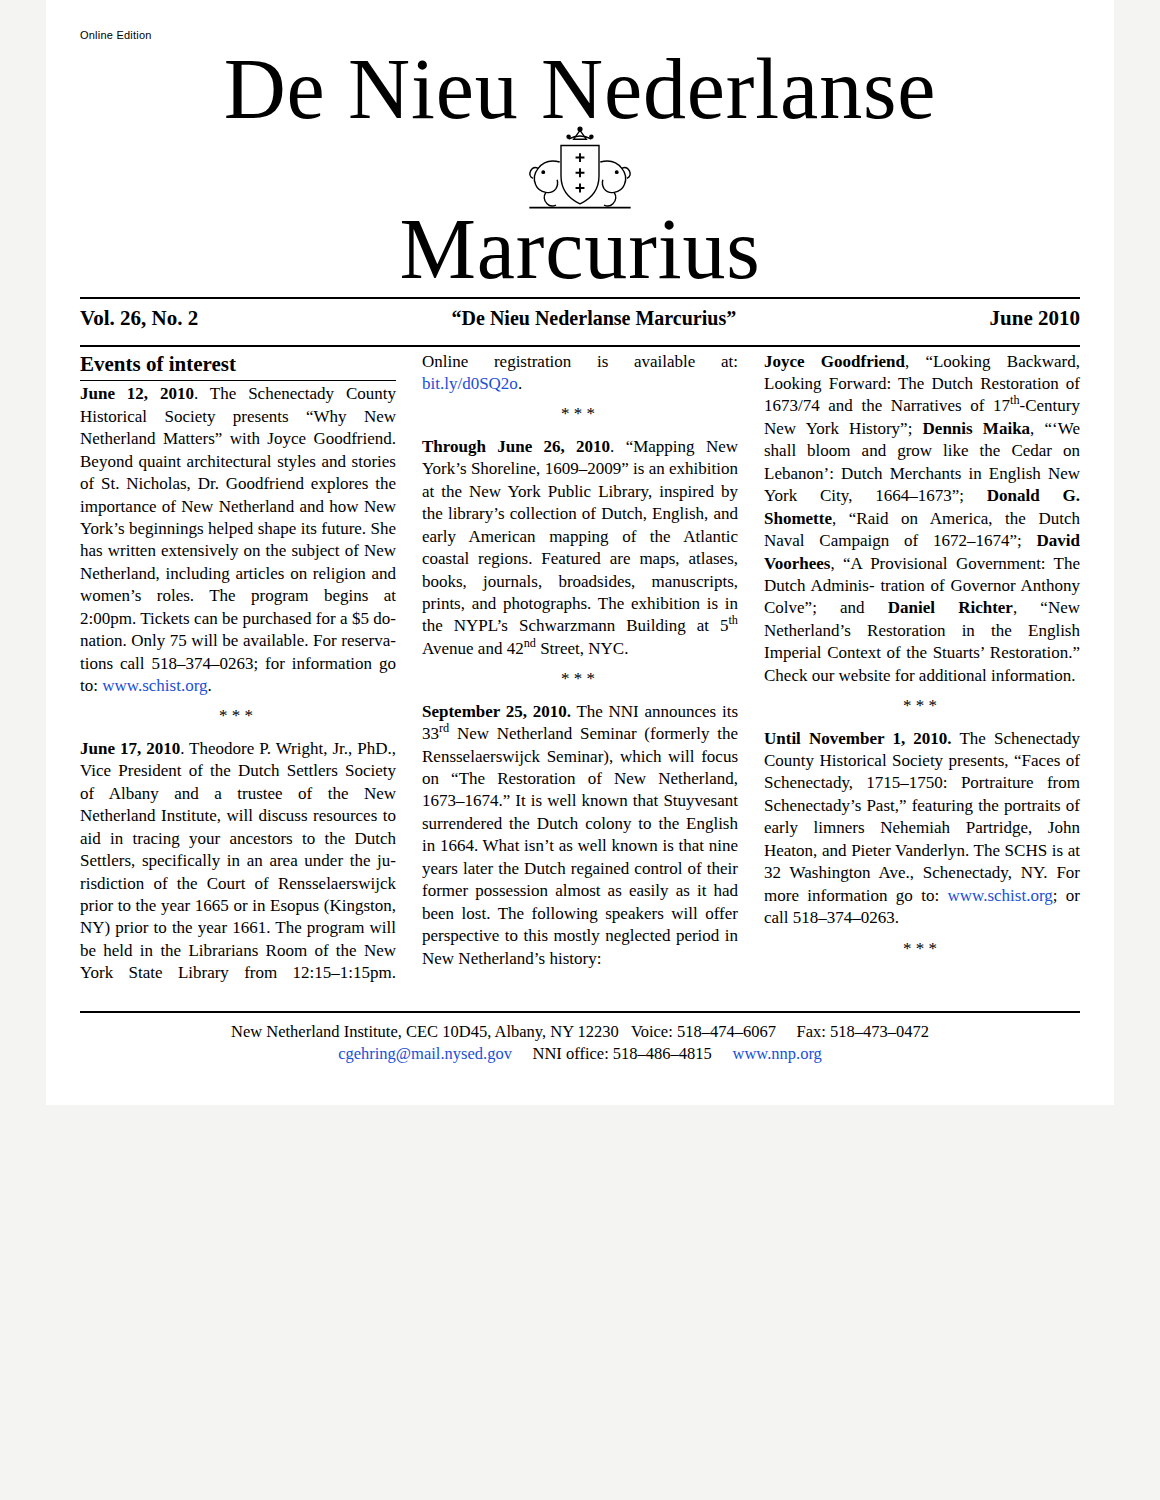Online Edition
De Nieu Nederlanse Marcurius
Vol. 26, No. 2 “De Nieu Nederlanse Marcurius” June 2010
Events of interest
June 12, 2010. The Schenectady County Historical Society presents “Why New Netherland Matters” with Joyce Goodfriend. Beyond quaint architectural styles and stories of St. Nicholas, Dr. Goodfriend explores the importance of New Netherland and how New York’s beginnings helped shape its future. She has written extensively on the subject of New Netherland, including articles on religion and women’s roles. The program begins at 2:00pm. Tickets can be purchased for a $5 donation. Only 75 will be available. For reservations call 518–374–0263; for information go to: www.schist.org.
***
June 17, 2010. Theodore P. Wright, Jr., PhD., Vice President of the Dutch Settlers Society of Albany and a trustee of the New Netherland Institute, will discuss resources to aid in tracing your ancestors to the Dutch Settlers, specifically in an area under the jurisdiction of the Court of Rensselaerswijck prior to the year 1665 or in Esopus (Kingston, NY) prior to the year 1661. The program will be held in the Librarians Room of the New York State Library from 12:15–1:15pm. Online registration is available at: bit.ly/d0SQ2o.
***
Through June 26, 2010. “Mapping New York’s Shoreline, 1609–2009” is an exhibition at the New York Public Library, inspired by the library’s collection of Dutch, English, and early American mapping of the Atlantic coastal regions. Featured are maps, atlases, books, journals, broadsides, manuscripts, prints, and photographs. The exhibition is in the NYPL’s Schwarzmann Building at 5th Avenue and 42nd Street, NYC.
***
September 25, 2010. The NNI announces its 33rd New Netherland Seminar (formerly the Rensselaerswijck Seminar), which will focus on “The Restoration of New Netherland, 1673–1674.” It is well known that Stuyvesant surrendered the Dutch colony to the English in 1664. What isn’t as well known is that nine years later the Dutch regained control of their former possession almost as easily as it had been lost. The following speakers will offer perspective to this mostly neglected period in New Netherland’s history:
Joyce Goodfriend, “Looking Backward, Looking Forward: The Dutch Restoration of 1673/74 and the Narratives of 17th-Century New York History”; Dennis Maika, “‘We shall bloom and grow like the Cedar on Lebanon’: Dutch Merchants in English New York City, 1664–1673”; Donald G. Shomette, “Raid on America, the Dutch Naval Campaign of 1672–1674”; David Voorhees, “A Provisional Government: The Dutch Adminis- tration of Governor Anthony Colve”; and Daniel Richter, “New Netherland’s Restoration in the English Imperial Context of the Stuarts’ Restoration.” Check our website for additional information.
***
Until November 1, 2010. The Schenectady County Historical Society presents, “Faces of Schenectady, 1715–1750: Portraiture from Schenectady’s Past,” featuring the portraits of early limners Nehemiah Partridge, John Heaton, and Pieter Vanderlyn. The SCHS is at 32 Washington Ave., Schenectady, NY. For more information go to: www.schist.org; or call 518–374–0263.
***
New Netherland Institute, CEC 10D45, Albany, NY 12230 Voice: 518–474–6067 Fax: 518–473–0472
cgehring@mail.nysed.gov NNI office: 518–486–4815 www.nnp.org